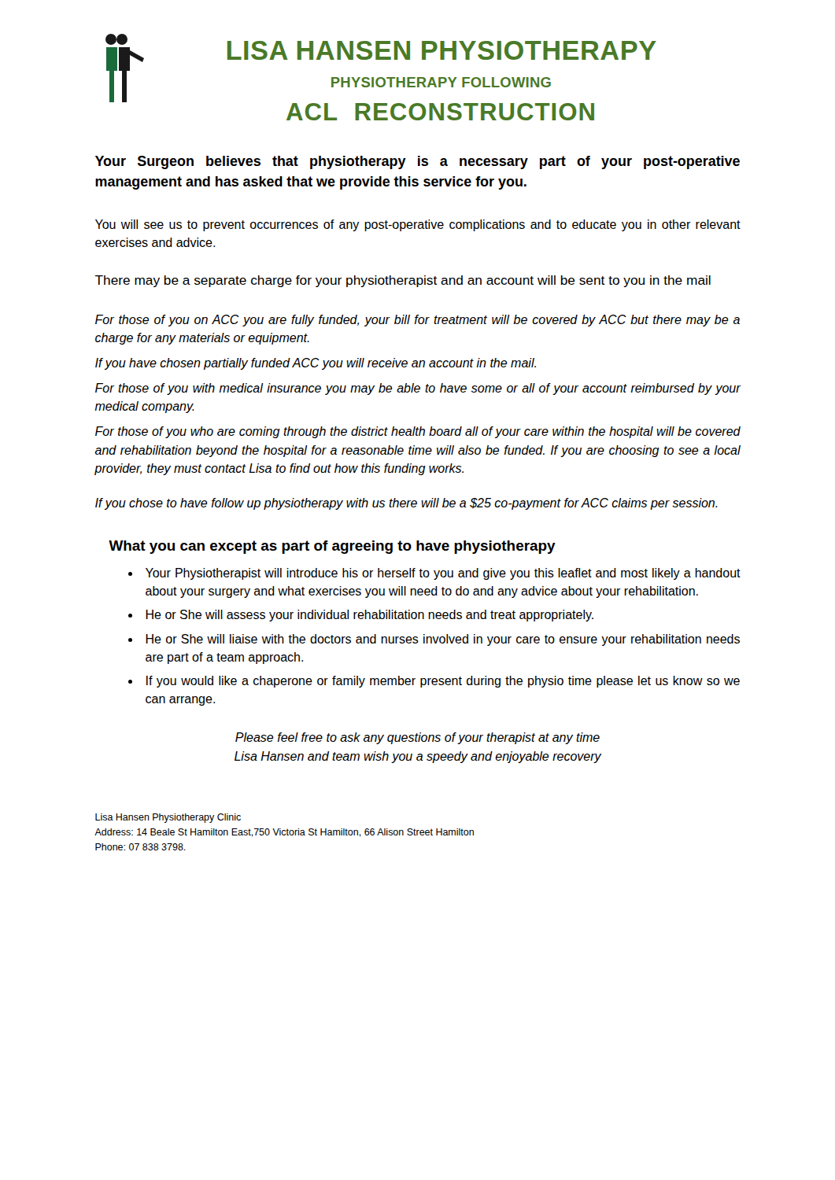LISA HANSEN PHYSIOTHERAPY
PHYSIOTHERAPY FOLLOWING
ACL RECONSTRUCTION
Your Surgeon believes that physiotherapy is a necessary part of your post-operative management and has asked that we provide this service for you.
You will see us to prevent occurrences of any post-operative complications and to educate you in other relevant exercises and advice.
There may be a separate charge for your physiotherapist and an account will be sent to you in the mail
For those of you on ACC you are fully funded, your bill for treatment will be covered by ACC but there may be a charge for any materials or equipment.
If you have chosen partially funded ACC you will receive an account in the mail.
For those of you with medical insurance you may be able to have some or all of your account reimbursed by your medical company.
For those of you who are coming through the district health board all of your care within the hospital will be covered and rehabilitation beyond the hospital for a reasonable time will also be funded. If you are choosing to see a local provider, they must contact Lisa to find out how this funding works.
If you chose to have follow up physiotherapy with us there will be a $25 co-payment for ACC claims per session.
What you can except as part of agreeing to have physiotherapy
Your Physiotherapist will introduce his or herself to you and give you this leaflet and most likely a handout about your surgery and what exercises you will need to do and any advice about your rehabilitation.
He or She will assess your individual rehabilitation needs and treat appropriately.
He or She will liaise with the doctors and nurses involved in your care to ensure your rehabilitation needs are part of a team approach.
If you would like a chaperone or family member present during the physio time please let us know so we can arrange.
Please feel free to ask any questions of your therapist at any time
Lisa Hansen and team wish you a speedy and enjoyable recovery
Lisa Hansen Physiotherapy Clinic
Address: 14 Beale St Hamilton East,750 Victoria St Hamilton, 66 Alison Street Hamilton
Phone: 07 838 3798.